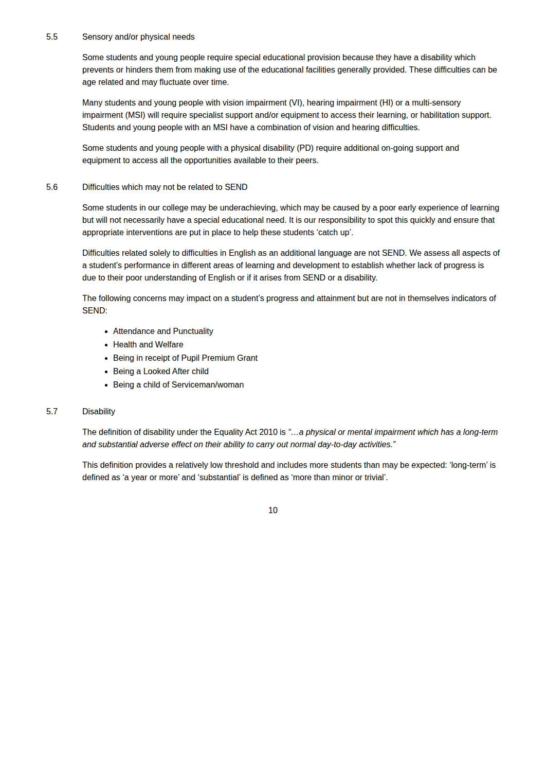5.5 Sensory and/or physical needs
Some students and young people require special educational provision because they have a disability which prevents or hinders them from making use of the educational facilities generally provided. These difficulties can be age related and may fluctuate over time.
Many students and young people with vision impairment (VI), hearing impairment (HI) or a multi-sensory impairment (MSI) will require specialist support and/or equipment to access their learning, or habilitation support. Students and young people with an MSI have a combination of vision and hearing difficulties.
Some students and young people with a physical disability (PD) require additional on-going support and equipment to access all the opportunities available to their peers.
5.6 Difficulties which may not be related to SEND
Some students in our college may be underachieving, which may be caused by a poor early experience of learning but will not necessarily have a special educational need. It is our responsibility to spot this quickly and ensure that appropriate interventions are put in place to help these students ‘catch up’.
Difficulties related solely to difficulties in English as an additional language are not SEND. We assess all aspects of a student’s performance in different areas of learning and development to establish whether lack of progress is due to their poor understanding of English or if it arises from SEND or a disability.
The following concerns may impact on a student’s progress and attainment but are not in themselves indicators of SEND:
Attendance and Punctuality
Health and Welfare
Being in receipt of Pupil Premium Grant
Being a Looked After child
Being a child of Serviceman/woman
5.7 Disability
The definition of disability under the Equality Act 2010 is “…a physical or mental impairment which has a long-term and substantial adverse effect on their ability to carry out normal day-to-day activities.”
This definition provides a relatively low threshold and includes more students than may be expected: ‘long-term’ is defined as ‘a year or more’ and ‘substantial’ is defined as ‘more than minor or trivial’.
10